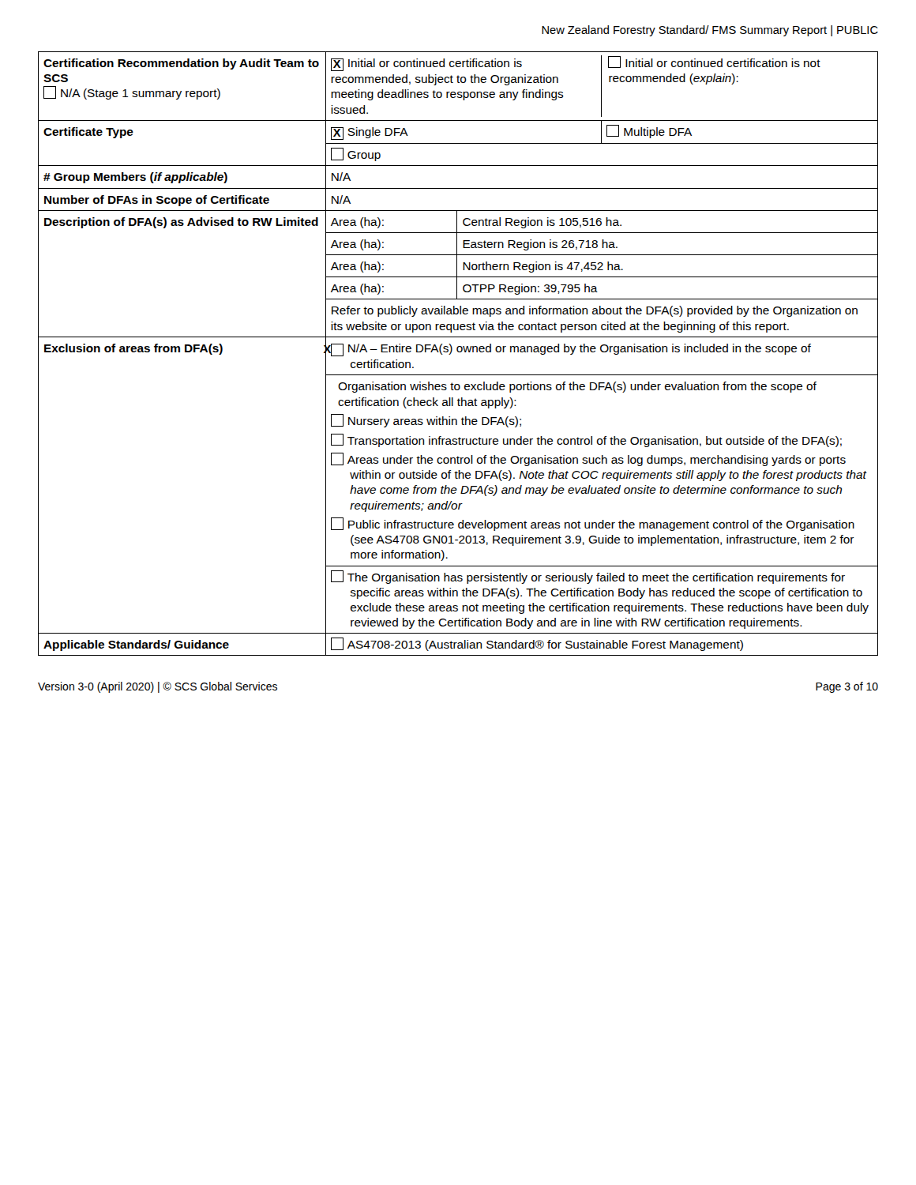New Zealand Forestry Standard/ FMS Summary Report | PUBLIC
| Certification Recommendation by Audit Team to SCS N/A (Stage 1 summary report) | / Initial or continued certification is recommended, subject to the Organization meeting deadlines to response any findings issued. / Initial or continued certification is not recommended ( explain ): / |
| Certificate Type | Single DFA | Multiple DFA |
| Group |
| # Group Members ( if applicable ) | N/A |
| Number of DFAs in Scope of Certificate | N/A |
| Description of DFA(s) as Advised to RW Limited | / Area (ha): / Central Region is 105,516 ha. / / Area (ha): / Eastern Region is 26,718 ha. / / Area (ha): / Northern Region is 47,452 ha. / / Area (ha): / OTPP Region: 39,795 ha / / Refer to publicly available maps and information about the DFA(s) provided by the Organization on its website or upon request via the contact person cited at the beginning of this report. / |
| Exclusion of areas from DFA(s) | / N/A – Entire DFA(s) owned or managed by the Organisation is included in the scope of certification. / / Organisation wishes to exclude portions of the DFA(s) under evaluation from the scope of certification (check all that apply): Nursery areas within the DFA(s); Transportation infrastructure under the control of the Organisation, but outside of the DFA(s); Areas under the control of the Organisation such as log dumps, merchandising yards or ports within or outside of the DFA(s). Note that COC requirements still apply to the forest products that have come from the DFA(s) and may be evaluated onsite to determine conformance to such requirements; and/or Public infrastructure development areas not under the management control of the Organisation (see AS4708 GN01-2013, Requirement 3.9, Guide to implementation, infrastructure, item 2 for more information). / / The Organisation has persistently or seriously failed to meet the certification requirements for specific areas within the DFA(s). The Certification Body has reduced the scope of certification to exclude these areas not meeting the certification requirements. These reductions have been duly reviewed by the Certification Body and are in line with RW certification requirements. / |
| Applicable Standards/ Guidance | AS4708-2013 (Australian Standard® for Sustainable Forest Management) |
Version 3-0 (April 2020) | © SCS Global Services Page 3 of 10